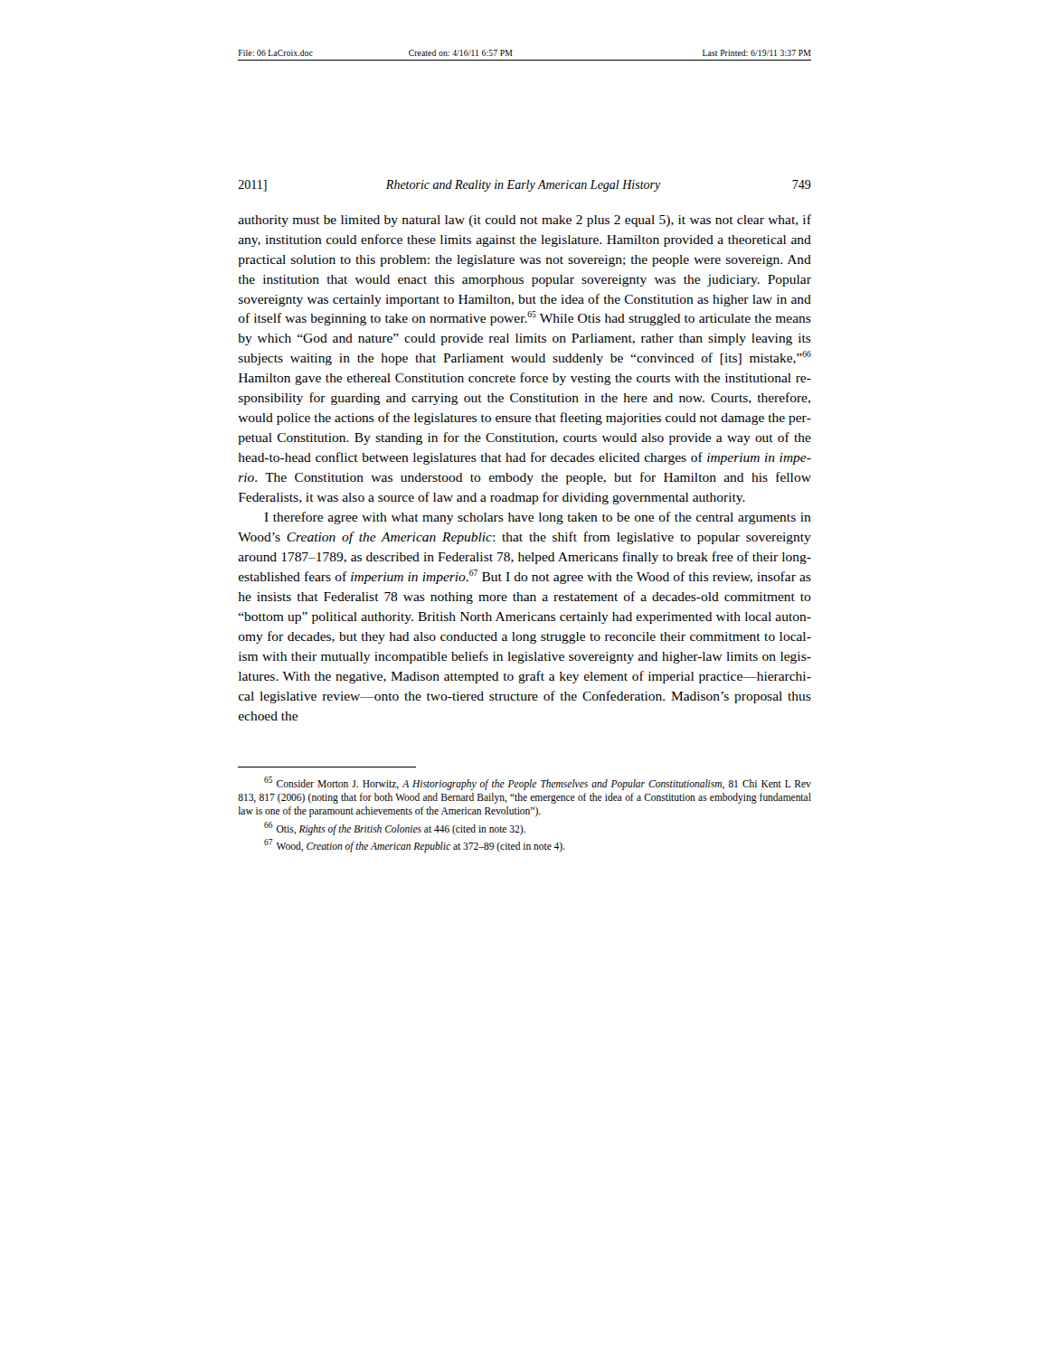File: 06 LaCroix.doc Created on: 4/16/11 6:57 PM Last Printed: 6/19/11 3:37 PM
2011] Rhetoric and Reality in Early American Legal History 749
authority must be limited by natural law (it could not make 2 plus 2 equal 5), it was not clear what, if any, institution could enforce these limits against the legislature. Hamilton provided a theoretical and practical solution to this problem: the legislature was not sovereign; the people were sovereign. And the institution that would enact this amorphous popular sovereignty was the judiciary. Popular sovereignty was certainly important to Hamilton, but the idea of the Constitution as higher law in and of itself was beginning to take on normative power.65 While Otis had struggled to articulate the means by which “God and nature” could provide real limits on Parliament, rather than simply leaving its subjects waiting in the hope that Parliament would suddenly be “convinced of [its] mistake,”66 Hamilton gave the ethereal Constitution concrete force by vesting the courts with the institutional responsibility for guarding and carrying out the Constitution in the here and now. Courts, therefore, would police the actions of the legislatures to ensure that fleeting majorities could not damage the perpetual Constitution. By standing in for the Constitution, courts would also provide a way out of the head-to-head conflict between legislatures that had for decades elicited charges of imperium in imperio. The Constitution was understood to embody the people, but for Hamilton and his fellow Federalists, it was also a source of law and a roadmap for dividing governmental authority.
I therefore agree with what many scholars have long taken to be one of the central arguments in Wood’s Creation of the American Republic: that the shift from legislative to popular sovereignty around 1787–1789, as described in Federalist 78, helped Americans finally to break free of their long-established fears of imperium in imperio.67 But I do not agree with the Wood of this review, insofar as he insists that Federalist 78 was nothing more than a restatement of a decades-old commitment to “bottom up” political authority. British North Americans certainly had experimented with local autonomy for decades, but they had also conducted a long struggle to reconcile their commitment to localism with their mutually incompatible beliefs in legislative sovereignty and higher-law limits on legislatures. With the negative, Madison attempted to graft a key element of imperial practice—hierarchical legislative review—onto the two-tiered structure of the Confederation. Madison’s proposal thus echoed the
65 Consider Morton J. Horwitz, A Historiography of the People Themselves and Popular Constitutionalism, 81 Chi Kent L Rev 813, 817 (2006) (noting that for both Wood and Bernard Bailyn, “the emergence of the idea of a Constitution as embodying fundamental law is one of the paramount achievements of the American Revolution”).
66 Otis, Rights of the British Colonies at 446 (cited in note 32).
67 Wood, Creation of the American Republic at 372–89 (cited in note 4).